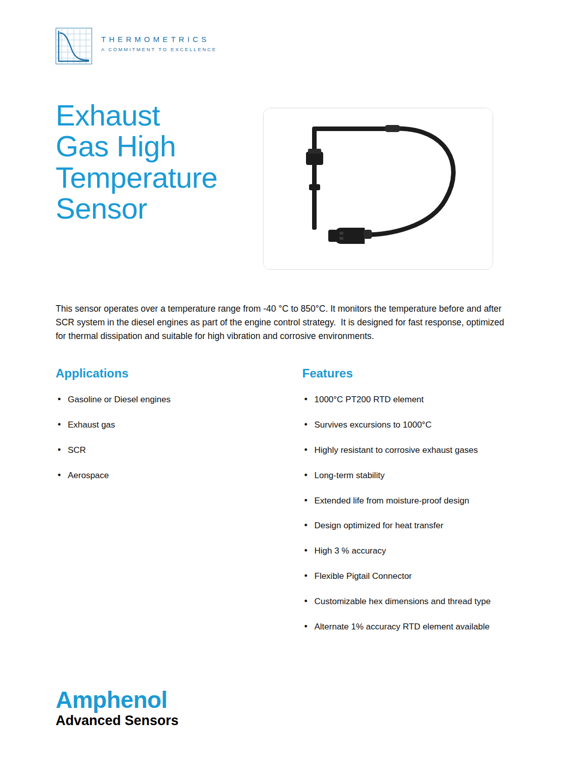THERMOMETRICS
A COMMITMENT TO EXCELLENCE
Exhaust
Gas High
Temperature
Sensor
This sensor operates over a temperature range from -40 °C to 850°C. It monitors the temperature before and after SCR system in the diesel engines as part of the engine control strategy. It is designed for fast response, optimized for thermal dissipation and suitable for high vibration and corrosive environments.
Applications
Gasoline or Diesel engines
Exhaust gas
SCR
Aerospace
Features
1000°C PT200 RTD element
Survives excursions to 1000°C
Highly resistant to corrosive exhaust gases
Long-term stability
Extended life from moisture-proof design
Design optimized for heat transfer
High 3 % accuracy
Flexible Pigtail Connector
Customizable hex dimensions and thread type
Alternate 1% accuracy RTD element available
Amphenol
Advanced Sensors